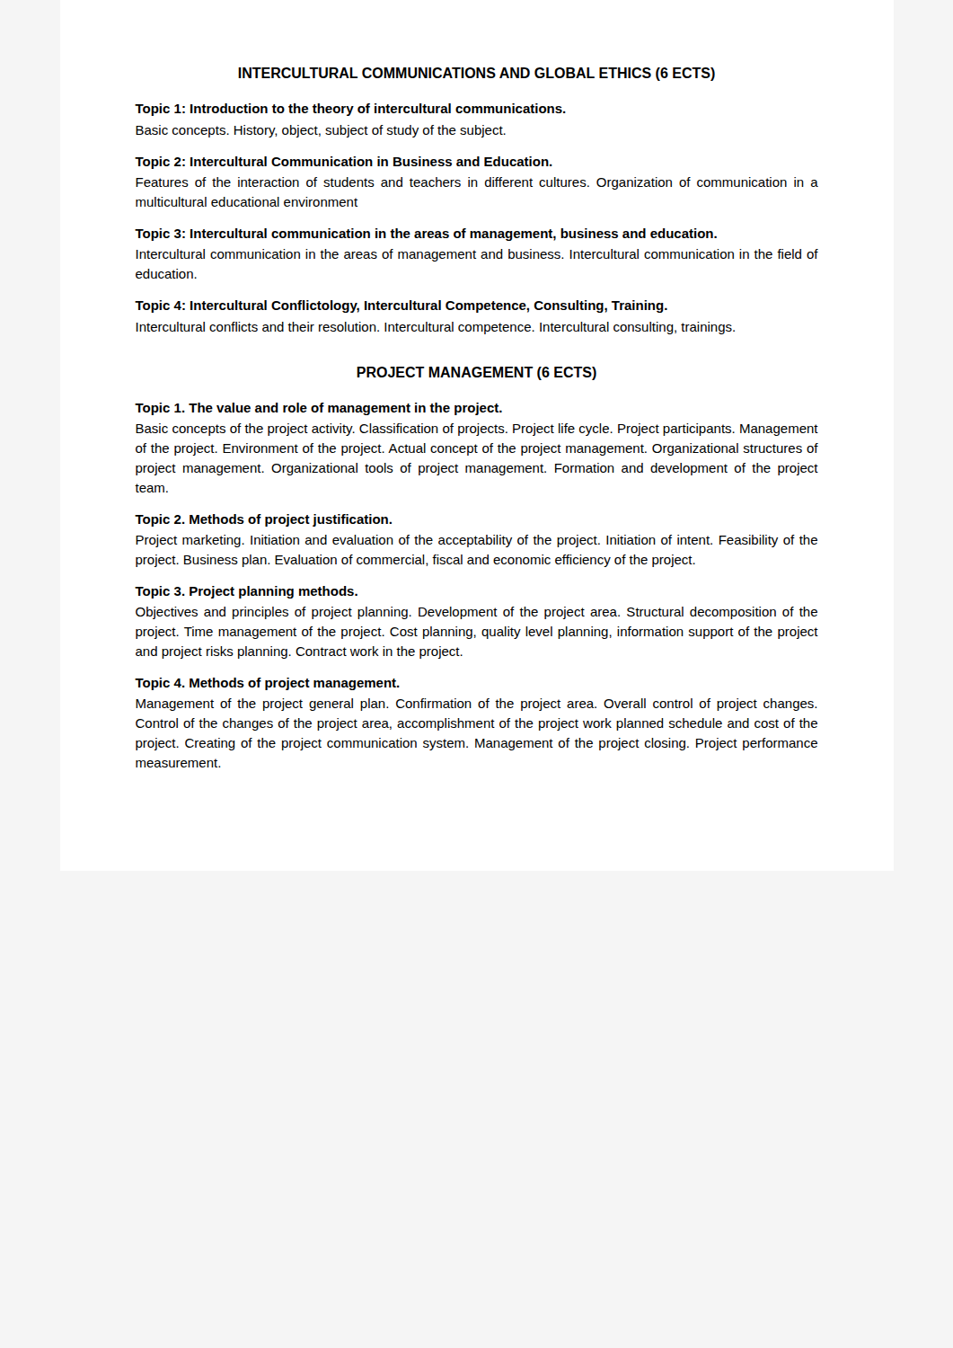Intercultural Communications and Global Ethics (6 ECTS)
Topic 1: Introduction to the theory of intercultural communications.
Basic concepts. History, object, subject of study of the subject.
Topic 2: Intercultural Communication in Business and Education.
Features of the interaction of students and teachers in different cultures. Organization of communication in a multicultural educational environment
Topic 3: Intercultural communication in the areas of management, business and education.
Intercultural communication in the areas of management and business. Intercultural communication in the field of education.
Topic 4: Intercultural Conflictology, Intercultural Competence, Consulting, Training.
Intercultural conflicts and their resolution. Intercultural competence. Intercultural consulting, trainings.
Project Management (6 ECTS)
Topic 1. The value and role of management in the project.
Basic concepts of the project activity. Classification of projects. Project life cycle. Project participants. Management of the project. Environment of the project. Actual concept of the project management. Organizational structures of project management. Organizational tools of project management. Formation and development of the project team.
Topic 2. Methods of project justification.
Project marketing. Initiation and evaluation of the acceptability of the project. Initiation of intent. Feasibility of the project. Business plan. Evaluation of commercial, fiscal and economic efficiency of the project.
Topic 3. Project planning methods.
Objectives and principles of project planning. Development of the project area. Structural decomposition of the project. Time management of the project. Cost planning, quality level planning, information support of the project and project risks planning. Contract work in the project.
Topic 4. Methods of project management.
Management of the project general plan. Confirmation of the project area. Overall control of project changes. Control of the changes of the project area, accomplishment of the project work planned schedule and cost of the project. Creating of the project communication system. Management of the project closing. Project performance measurement.